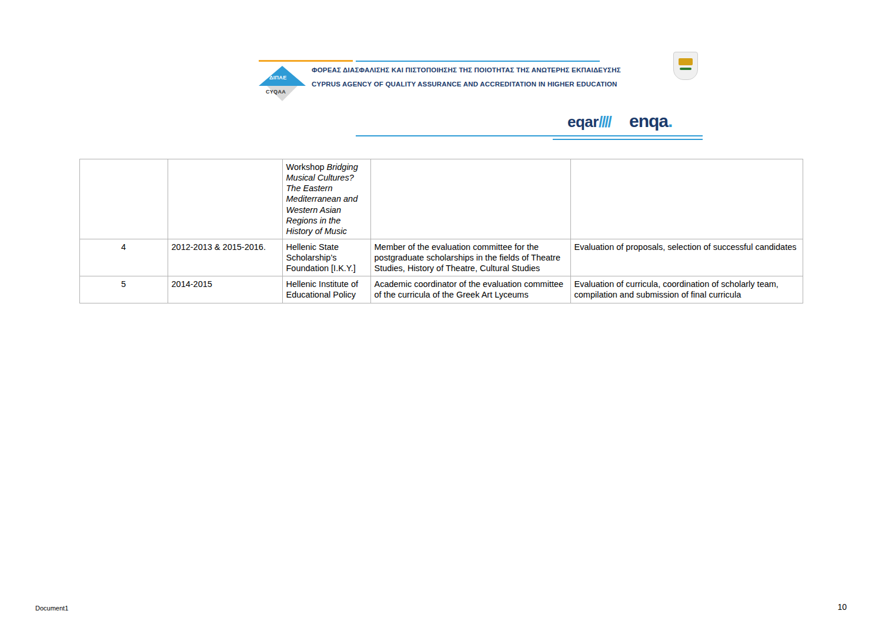ΔΙΠΑΕ
CYQAA
ΦΟΡΕΑΣ ΔΙΑΣΦΑΛΙΣΗΣ ΚΑΙ ΠΙΣΤΟΠΟΙΗΣΗΣ ΤΗΣ ΠΟΙΟΤΗΤΑΣ ΤΗΣ ΑΝΩΤΕΡΗΣ ΕΚΠΑΙΔΕΥΣΗΣ
CYPRUS AGENCY OF QUALITY ASSURANCE AND ACCREDITATION IN HIGHER EDUCATION
eqar////
enqa.
| | | Workshop Bridging Musical Cultures? The Eastern Mediterranean and Western Asian Regions in the History of Music | | |
| 4 | 2012-2013 & 2015-2016. | Hellenic State Scholarship’s Foundation [I.K.Y.] | Member of the evaluation committee for the postgraduate scholarships in the fields of Theatre Studies, History of Theatre, Cultural Studies | Evaluation of proposals, selection of successful candidates |
| 5 | 2014-2015 | Hellenic Institute of Educational Policy | Academic coordinator of the evaluation committee of the curricula of the Greek Art Lyceums | Evaluation of curricula, coordination of scholarly team, compilation and submission of final curricula |
Document1
10